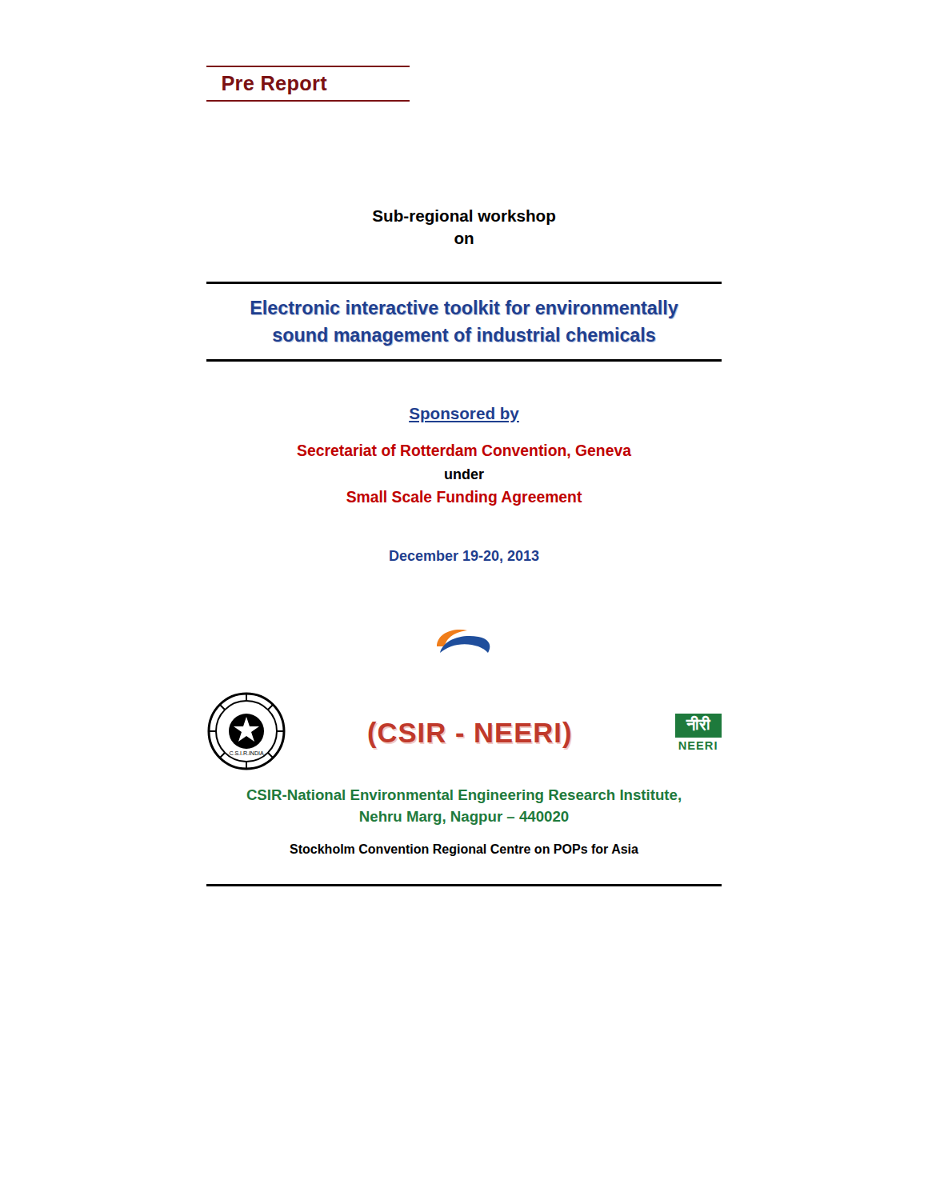Pre Report
Sub-regional workshop
on
Electronic interactive toolkit for environmentally
sound management of industrial chemicals
Sponsored by
Secretariat of Rotterdam Convention, Geneva
under
Small Scale Funding Agreement
December 19-20, 2013
C.S.I.R.INDIA
(CSIR - NEERI)
नीरी
NEERI
CSIR-National Environmental Engineering Research Institute,
Nehru Marg, Nagpur – 440020
Stockholm Convention Regional Centre on POPs for Asia